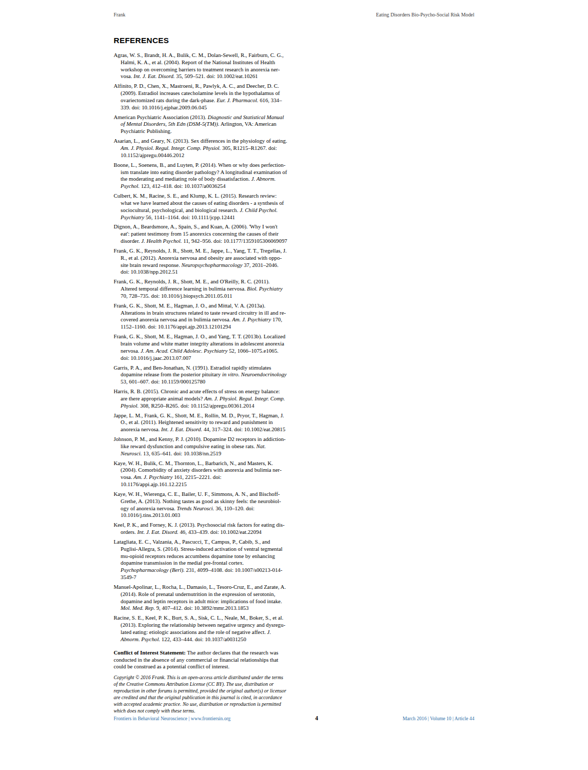Frank
Eating Disorders Bio-Psycho-Social Risk Model
REFERENCES
Agras, W. S., Brandt, H. A., Bulik, C. M., Dolan-Sewell, R., Fairburn, C. G., Halmi, K. A., et al. (2004). Report of the National Institutes of Health workshop on overcoming barriers to treatment research in anorexia nervosa. Int. J. Eat. Disord. 35, 509–521. doi: 10.1002/eat.10261
Alfinito, P. D., Chen, X., Mastroeni, R., Pawlyk, A. C., and Deecher, D. C. (2009). Estradiol increases catecholamine levels in the hypothalamus of ovariectomized rats during the dark-phase. Eur. J. Pharmacol. 616, 334–339. doi: 10.1016/j.ejphar.2009.06.045
American Psychiatric Association (2013). Diagnostic and Statistical Manual of Mental Disorders, 5th Edn (DSM-5(TM)). Arlington, VA: American Psychiatric Publishing.
Asarian, L., and Geary, N. (2013). Sex differences in the physiology of eating. Am. J. Physiol. Regul. Integr. Comp. Physiol. 305, R1215–R1267. doi: 10.1152/ajpregu.00446.2012
Boone, L., Soenens, B., and Luyten, P. (2014). When or why does perfectionism translate into eating disorder pathology? A longitudinal examination of the moderating and mediating role of body dissatisfaction. J. Abnorm. Psychol. 123, 412–418. doi: 10.1037/a0036254
Culbert, K. M., Racine, S. E., and Klump, K. L. (2015). Research review: what we have learned about the causes of eating disorders - a synthesis of sociocultural, psychological, and biological research. J. Child Psychol. Psychiatry 56, 1141–1164. doi: 10.1111/jcpp.12441
Dignon, A., Beardsmore, A., Spain, S., and Kuan, A. (2006). 'Why I won't eat': patient testimony from 15 anorexics concerning the causes of their disorder. J. Health Psychol. 11, 942–956. doi: 10.1177/1359105306069097
Frank, G. K., Reynolds, J. R., Shott, M. E., Jappe, L., Yang, T. T., Tregellas, J. R., et al. (2012). Anorexia nervosa and obesity are associated with opposite brain reward response. Neuropsychopharmacology 37, 2031–2046. doi: 10.1038/npp.2012.51
Frank, G. K., Reynolds, J. R., Shott, M. E., and O'Reilly, R. C. (2011). Altered temporal difference learning in bulimia nervosa. Biol. Psychiatry 70, 728–735. doi: 10.1016/j.biopsych.2011.05.011
Frank, G. K., Shott, M. E., Hagman, J. O., and Mittal, V. A. (2013a). Alterations in brain structures related to taste reward circuitry in ill and recovered anorexia nervosa and in bulimia nervosa. Am. J. Psychiatry 170, 1152–1160. doi: 10.1176/appi.ajp.2013.12101294
Frank, G. K., Shott, M. E., Hagman, J. O., and Yang, T. T. (2013b). Localized brain volume and white matter integrity alterations in adolescent anorexia nervosa. J. Am. Acad. Child Adolesc. Psychiatry 52, 1066–1075.e1065. doi: 10.1016/j.jaac.2013.07.007
Garris, P. A., and Ben-Jonathan, N. (1991). Estradiol rapidly stimulates dopamine release from the posterior pituitary in vitro. Neuroendocrinology 53, 601–607. doi: 10.1159/000125780
Harris, R. B. (2015). Chronic and acute effects of stress on energy balance: are there appropriate animal models? Am. J. Physiol. Regul. Integr. Comp. Physiol. 308, R250–R265. doi: 10.1152/ajpregu.00361.2014
Jappe, L. M., Frank, G. K., Shott, M. E., Rollin, M. D., Pryor, T., Hagman, J. O., et al. (2011). Heightened sensitivity to reward and punishment in anorexia nervosa. Int. J. Eat. Disord. 44, 317–324. doi: 10.1002/eat.20815
Johnson, P. M., and Kenny, P. J. (2010). Dopamine D2 receptors in addiction-like reward dysfunction and compulsive eating in obese rats. Nat. Neurosci. 13, 635–641. doi: 10.1038/nn.2519
Kaye, W. H., Bulik, C. M., Thornton, L., Barbarich, N., and Masters, K. (2004). Comorbidity of anxiety disorders with anorexia and bulimia nervosa. Am. J. Psychiatry 161, 2215–2221. doi: 10.1176/appi.ajp.161.12.2215
Kaye, W. H., Wierenga, C. E., Bailer, U. F., Simmons, A. N., and Bischoff-Grethe, A. (2013). Nothing tastes as good as skinny feels: the neurobiology of anorexia nervosa. Trends Neurosci. 36, 110–120. doi: 10.1016/j.tins.2013.01.003
Keel, P. K., and Forney, K. J. (2013). Psychosocial risk factors for eating disorders. Int. J. Eat. Disord. 46, 433–439. doi: 10.1002/eat.22094
Latagliata, E. C., Valzania, A., Pascucci, T., Campus, P., Cabib, S., and Puglisi-Allegra, S. (2014). Stress-induced activation of ventral tegmental mu-opioid receptors reduces accumbens dopamine tone by enhancing dopamine transmission in the medial pre-frontal cortex. Psychopharmacology (Berl). 231, 4099–4108. doi: 10.1007/s00213-014-3549-7
Manuel-Apolinar, L., Rocha, L., Damasio, L., Tesoro-Cruz, E., and Zarate, A. (2014). Role of prenatal undernutrition in the expression of serotonin, dopamine and leptin receptors in adult mice: implications of food intake. Mol. Med. Rep. 9, 407–412. doi: 10.3892/mmr.2013.1853
Racine, S. E., Keel, P. K., Burt, S. A., Sisk, C. L., Neale, M., Boker, S., et al. (2013). Exploring the relationship between negative urgency and dysregulated eating: etiologic associations and the role of negative affect. J. Abnorm. Psychol. 122, 433–444. doi: 10.1037/a0031250
Conflict of Interest Statement: The author declares that the research was conducted in the absence of any commercial or financial relationships that could be construed as a potential conflict of interest.
Copyright © 2016 Frank. This is an open-access article distributed under the terms of the Creative Commons Attribution License (CC BY). The use, distribution or reproduction in other forums is permitted, provided the original author(s) or licensor are credited and that the original publication in this journal is cited, in accordance with accepted academic practice. No use, distribution or reproduction is permitted which does not comply with these terms.
Frontiers in Behavioral Neuroscience | www.frontiersin.org
4
March 2016 | Volume 10 | Article 44